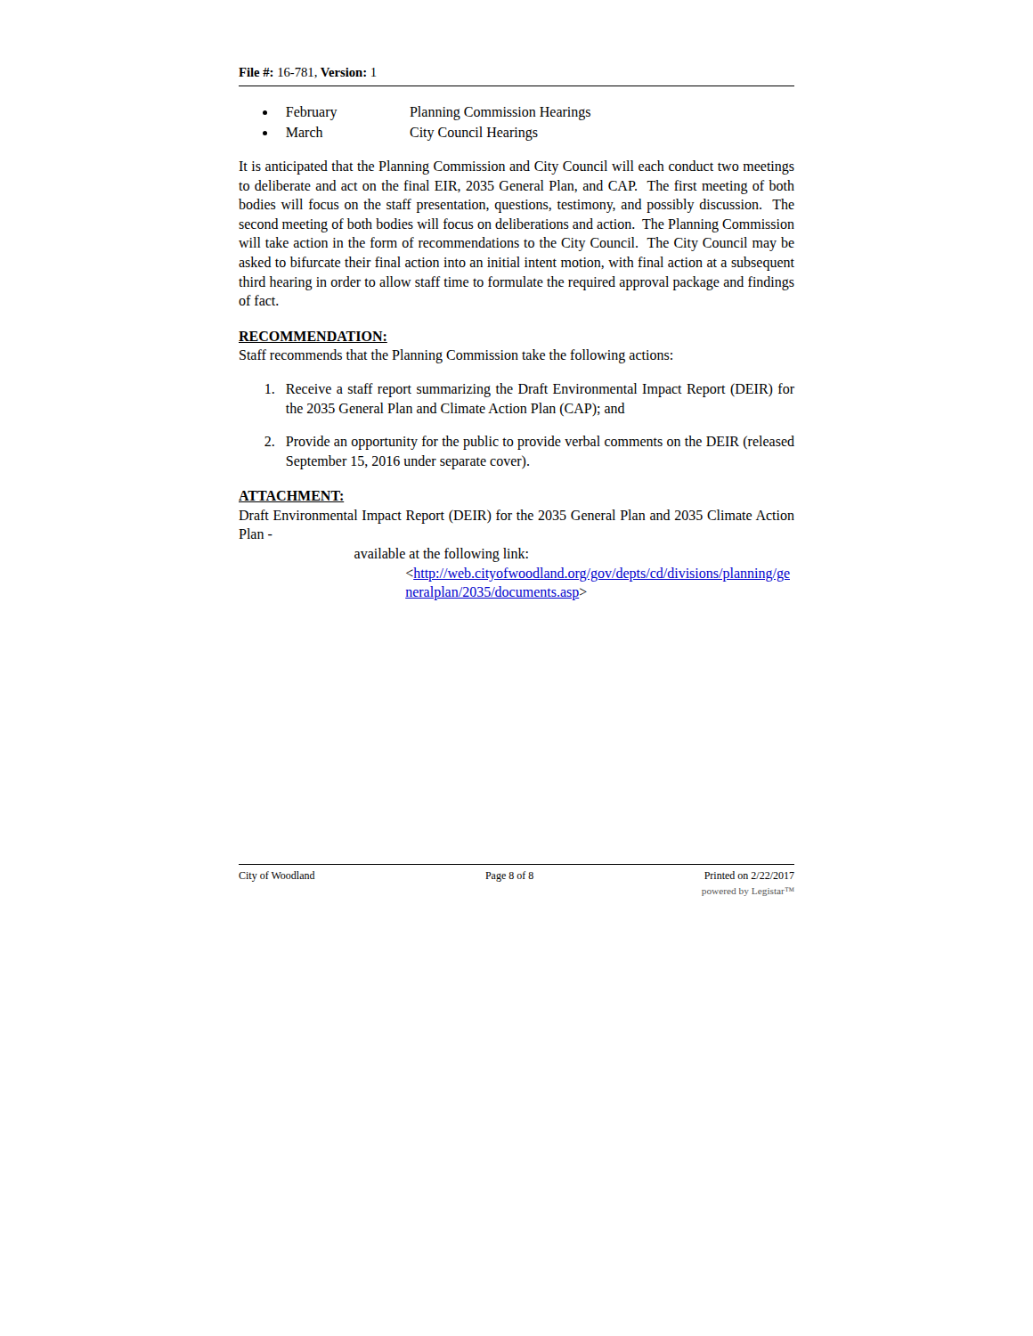File #: 16-781, Version: 1
February Planning Commission Hearings
March City Council Hearings
It is anticipated that the Planning Commission and City Council will each conduct two meetings to deliberate and act on the final EIR, 2035 General Plan, and CAP. The first meeting of both bodies will focus on the staff presentation, questions, testimony, and possibly discussion. The second meeting of both bodies will focus on deliberations and action. The Planning Commission will take action in the form of recommendations to the City Council. The City Council may be asked to bifurcate their final action into an initial intent motion, with final action at a subsequent third hearing in order to allow staff time to formulate the required approval package and findings of fact.
RECOMMENDATION:
Staff recommends that the Planning Commission take the following actions:
Receive a staff report summarizing the Draft Environmental Impact Report (DEIR) for the 2035 General Plan and Climate Action Plan (CAP); and
Provide an opportunity for the public to provide verbal comments on the DEIR (released September 15, 2016 under separate cover).
ATTACHMENT:
Draft Environmental Impact Report (DEIR) for the 2035 General Plan and 2035 Climate Action Plan -
available at the following link:
<http://web.cityofwoodland.org/gov/depts/cd/divisions/planning/generalplan/2035/documents.asp>
City of Woodland
Page 8 of 8
Printed on 2/22/2017
powered by Legistar™